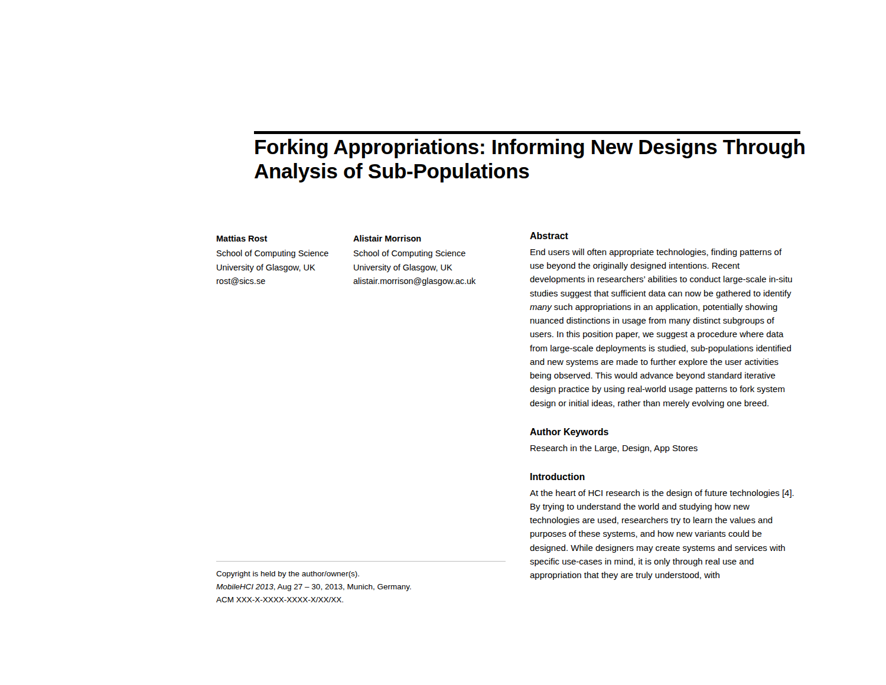Forking Appropriations: Informing New Designs Through Analysis of Sub-Populations
Mattias Rost
School of Computing Science
University of Glasgow, UK
rost@sics.se
Alistair Morrison
School of Computing Science
University of Glasgow, UK
alistair.morrison@glasgow.ac.uk
Copyright is held by the author/owner(s).
MobileHCI 2013, Aug 27 – 30, 2013, Munich, Germany.
ACM XXX-X-XXXX-XXXX-X/XX/XX.
Abstract
End users will often appropriate technologies, finding patterns of use beyond the originally designed intentions. Recent developments in researchers’ abilities to conduct large-scale in-situ studies suggest that sufficient data can now be gathered to identify many such appropriations in an application, potentially showing nuanced distinctions in usage from many distinct subgroups of users. In this position paper, we suggest a procedure where data from large-scale deployments is studied, sub-populations identified and new systems are made to further explore the user activities being observed. This would advance beyond standard iterative design practice by using real-world usage patterns to fork system design or initial ideas, rather than merely evolving one breed.
Author Keywords
Research in the Large, Design, App Stores
Introduction
At the heart of HCI research is the design of future technologies [4]. By trying to understand the world and studying how new technologies are used, researchers try to learn the values and purposes of these systems, and how new variants could be designed. While designers may create systems and services with specific use-cases in mind, it is only through real use and appropriation that they are truly understood, with